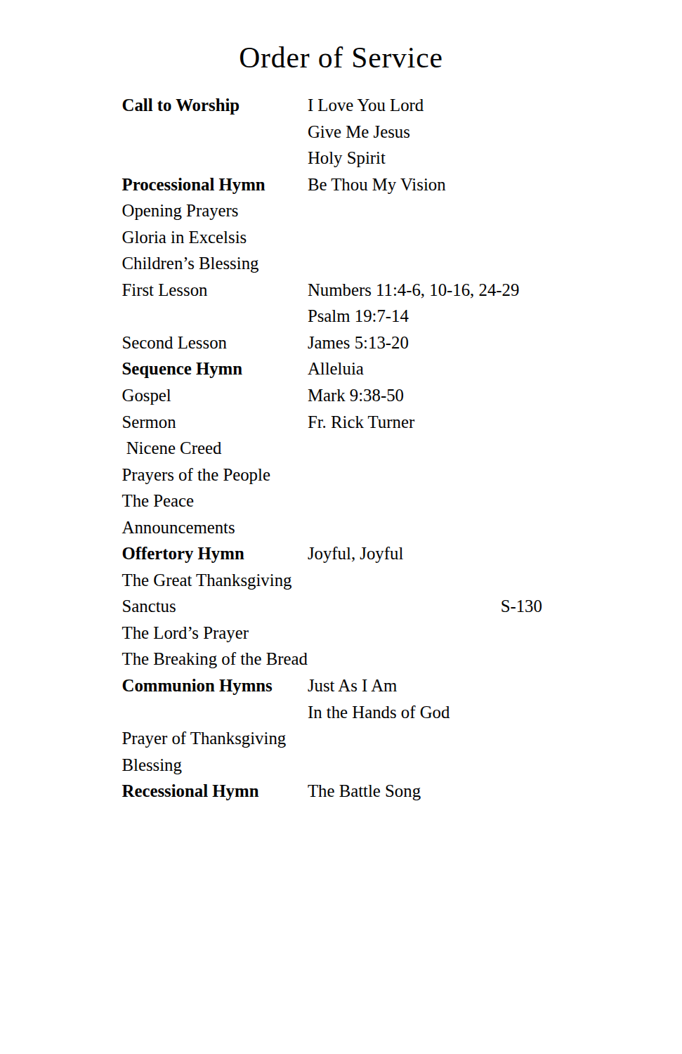Order of Service
| Call to Worship | I Love You Lord |
| | Give Me Jesus |
| | Holy Spirit |
| Processional Hymn | Be Thou My Vision |
| Opening Prayers | |
| Gloria in Excelsis | |
| Children’s Blessing | |
| First Lesson | Numbers 11:4-6, 10-16, 24-29 |
| | Psalm 19:7-14 |
| Second Lesson | James 5:13-20 |
| Sequence Hymn | Alleluia |
| Gospel | Mark 9:38-50 |
| Sermon | Fr. Rick Turner |
| Nicene Creed | |
| Prayers of the People | |
| The Peace | |
| Announcements | |
| Offertory Hymn | Joyful, Joyful |
| The Great Thanksgiving | |
| Sanctus | S-130 |
| The Lord’s Prayer | |
| The Breaking of the Bread | |
| Communion Hymns | Just As I Am |
| | In the Hands of God |
| Prayer of Thanksgiving | |
| Blessing | |
| Recessional Hymn | The Battle Song |